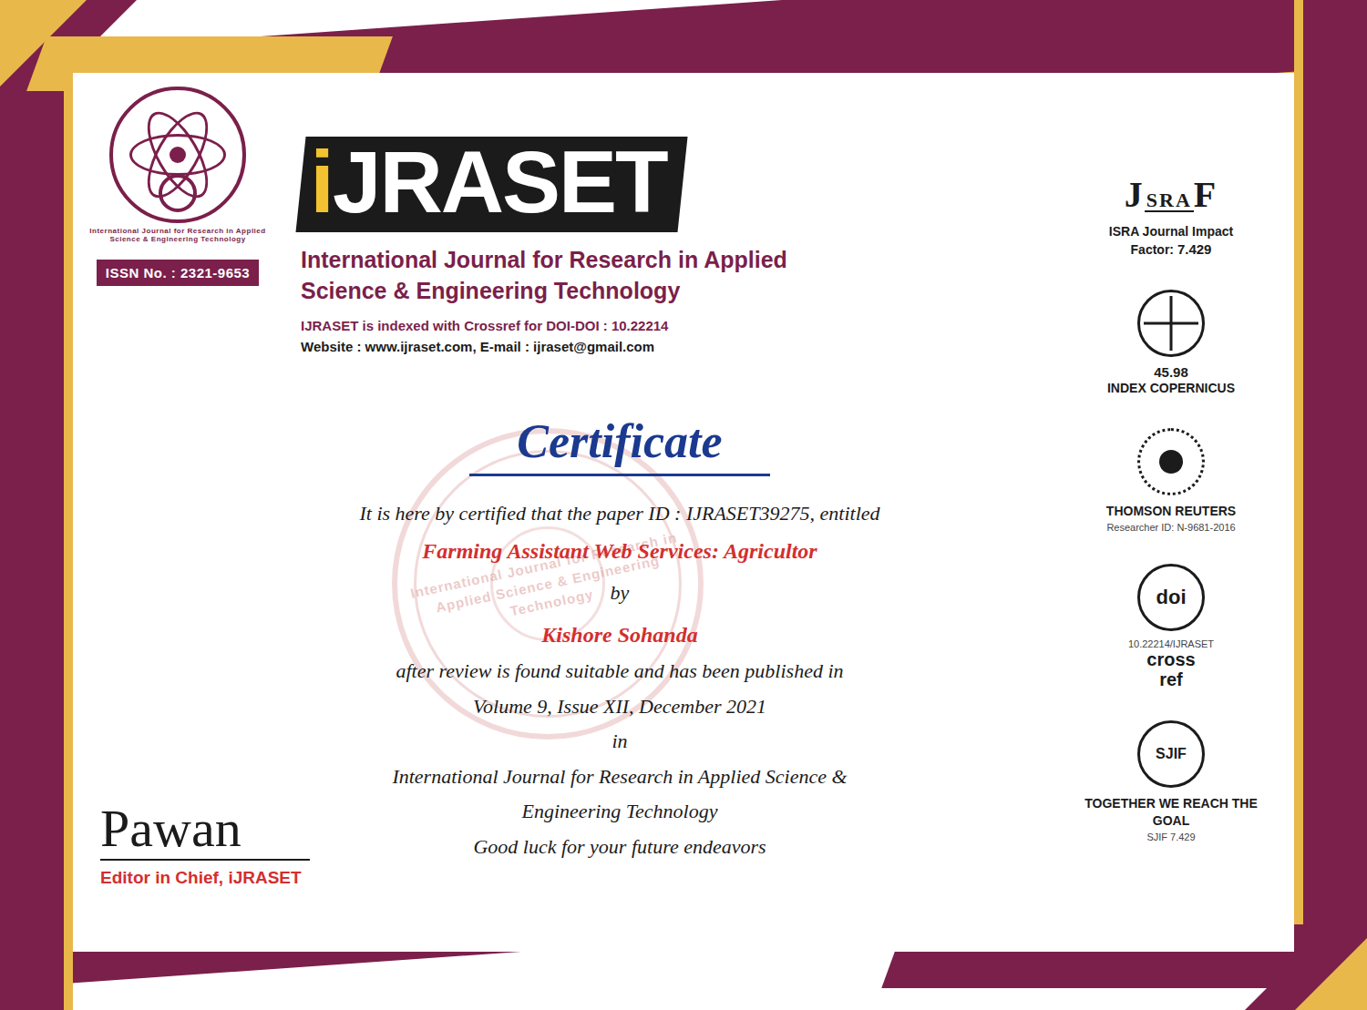International Journal for Research in Applied Science & Engineering Technology
ISSN No. : 2321-9653
iJRASET
International Journal for Research in Applied
Science & Engineering Technology
IJRASET is indexed with Crossref for DOI-DOI : 10.22214
Website : www.ijraset.com, E-mail : ijraset@gmail.com
Certificate
International Journal for Research in Applied Science & Engineering Technology
It is here by certified that the paper ID : IJRASET39275, entitled
Farming Assistant Web Services: Agricultor
by Kishore Sohanda
after review is found suitable and has been published in
Volume 9, Issue XII, December 2021
in
International Journal for Research in Applied Science & Engineering Technology Good luck for your future endeavors
JSRAF
ISRA Journal Impact
Factor: 7.429
45.98
INDEX COPERNICUS
THOMSON REUTERS
Researcher ID: N-9681-2016
10.22214/IJRASET
cross ref
TOGETHER WE REACH THE GOAL
SJIF 7.429
Pawan
Editor in Chief, iJRASET